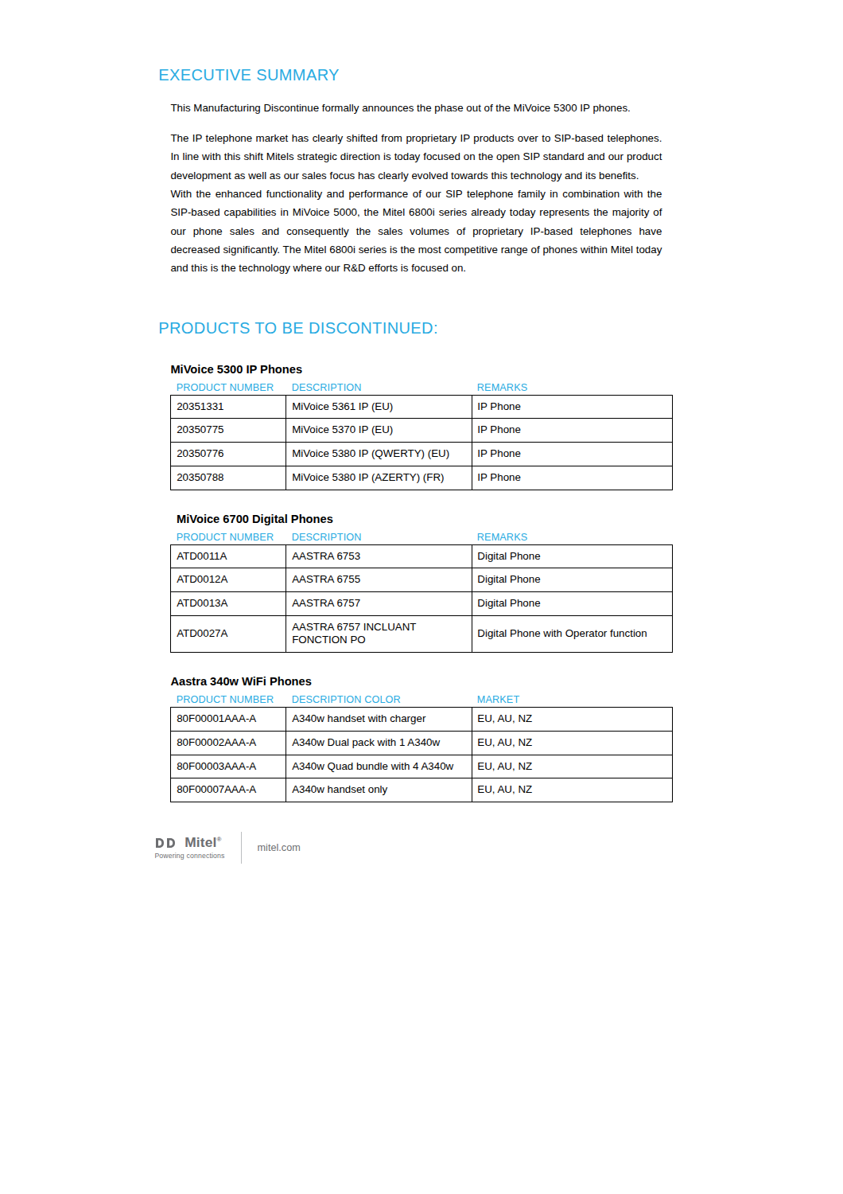EXECUTIVE SUMMARY
This Manufacturing Discontinue formally announces the phase out of the MiVoice 5300 IP phones.
The IP telephone market has clearly shifted from proprietary IP products over to SIP-based telephones. In line with this shift Mitels strategic direction is today focused on the open SIP standard and our product development as well as our sales focus has clearly evolved towards this technology and its benefits.
With the enhanced functionality and performance of our SIP telephone family in combination with the SIP-based capabilities in MiVoice 5000, the Mitel 6800i series already today represents the majority of our phone sales and consequently the sales volumes of proprietary IP-based telephones have decreased significantly. The Mitel 6800i series is the most competitive range of phones within Mitel today and this is the technology where our R&D efforts is focused on.
PRODUCTS TO BE DISCONTINUED:
MiVoice 5300 IP Phones
| PRODUCT NUMBER | DESCRIPTION | REMARKS |
| --- | --- | --- |
| 20351331 | MiVoice 5361 IP (EU) | IP Phone |
| 20350775 | MiVoice 5370 IP (EU) | IP Phone |
| 20350776 | MiVoice 5380 IP (QWERTY) (EU) | IP Phone |
| 20350788 | MiVoice 5380 IP (AZERTY) (FR) | IP Phone |
MiVoice 6700 Digital Phones
| PRODUCT NUMBER | DESCRIPTION | REMARKS |
| --- | --- | --- |
| ATD0011A | AASTRA 6753 | Digital Phone |
| ATD0012A | AASTRA 6755 | Digital Phone |
| ATD0013A | AASTRA 6757 | Digital Phone |
| ATD0027A | AASTRA 6757 INCLUANT FONCTION PO | Digital Phone with Operator function |
Aastra 340w WiFi Phones
| PRODUCT NUMBER | DESCRIPTION COLOR | MARKET |
| --- | --- | --- |
| 80F00001AAA-A | A340w handset with charger | EU, AU, NZ |
| 80F00002AAA-A | A340w Dual pack with 1 A340w | EU, AU, NZ |
| 80F00003AAA-A | A340w Quad bundle with 4 A340w | EU, AU, NZ |
| 80F00007AAA-A | A340w handset only | EU, AU, NZ |
Mitel®
Powering connections
mitel.com